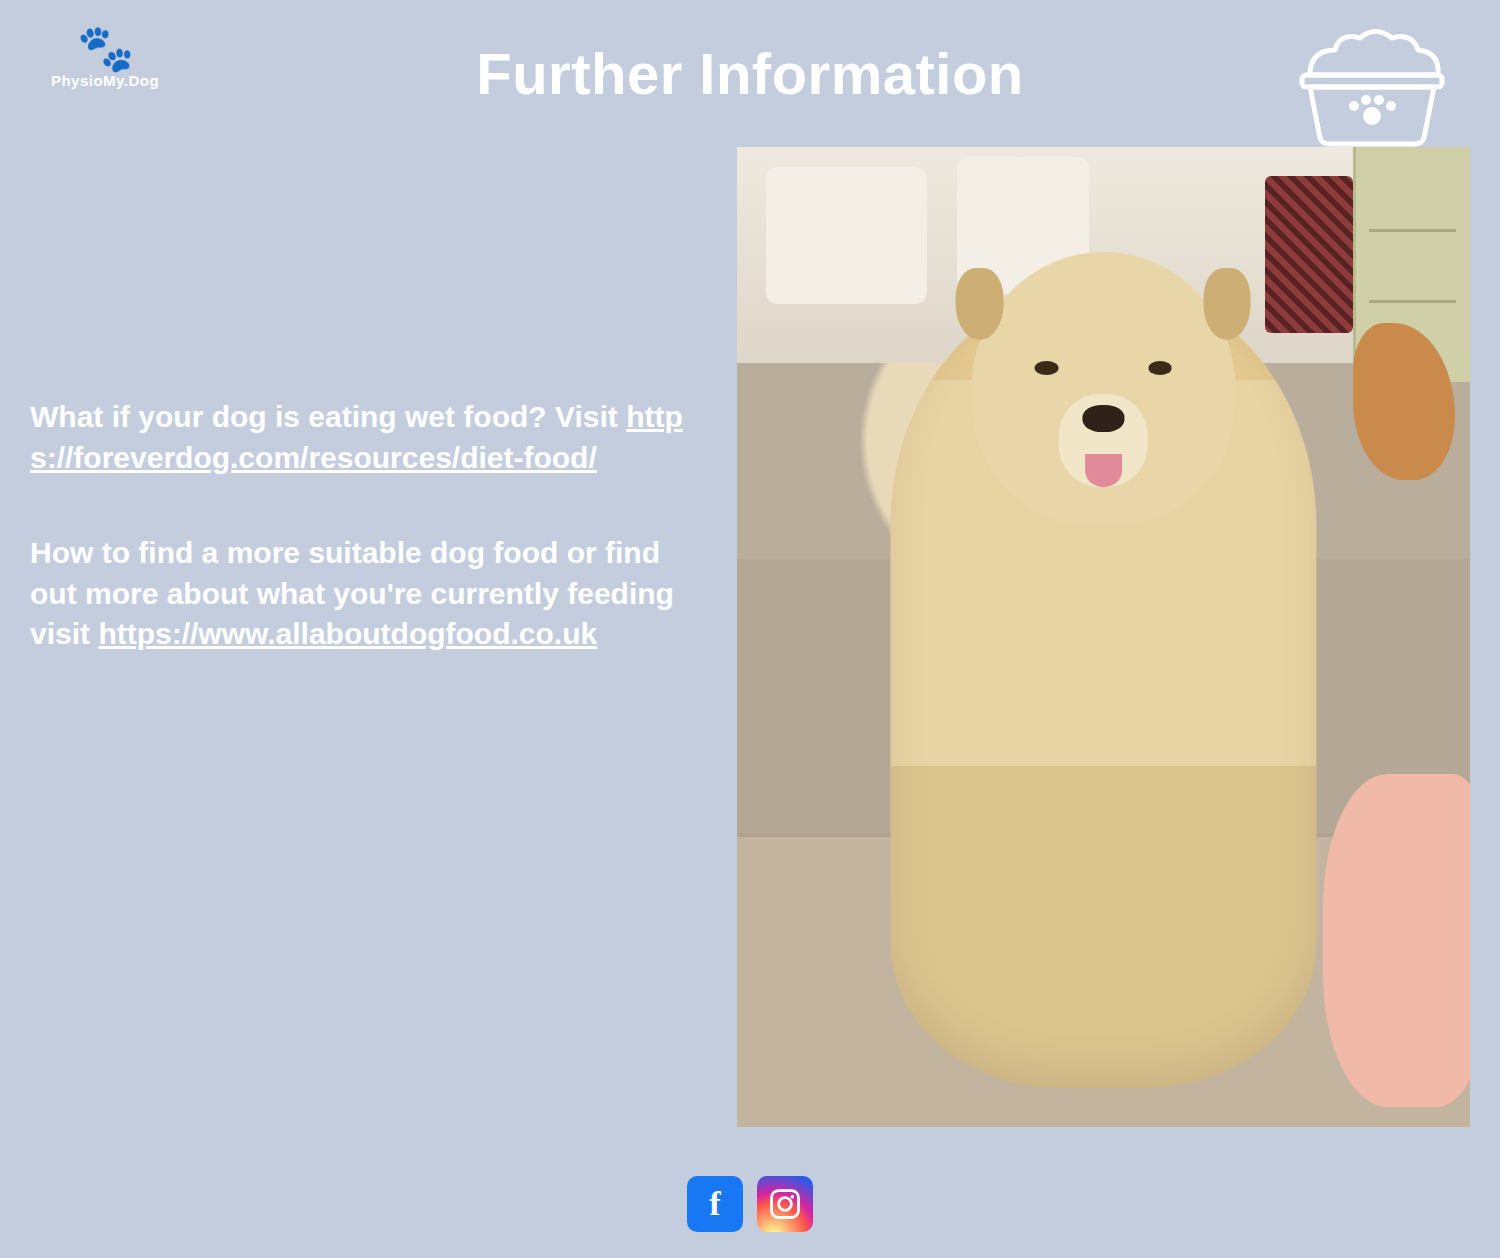🐾 PhysioMy.Dog
Further Information
What if your dog is eating wet food? Visit https://foreverdog.com/resources/diet-food/
How to find a more suitable dog food or find out more about what you're currently feeding visit https://www.allaboutdogfood.co.uk
f